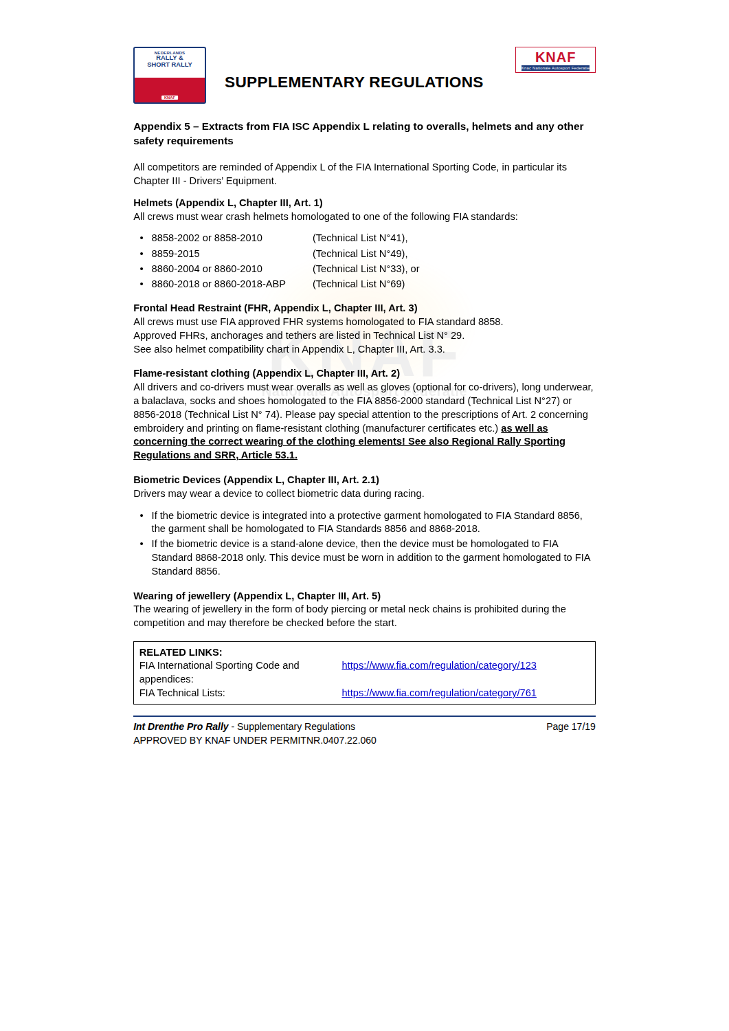KNAF
Nationale Autosport Federatie
NEDERLANDS
RALLY &
SHORT RALLY
KAMPIOENSCHAP
KNAF
SUPPLEMENTARY REGULATIONS
KNAF
Knac Nationale Autosport Federatie
Appendix 5 – Extracts from FIA ISC Appendix L relating to overalls, helmets and any other safety requirements
All competitors are reminded of Appendix L of the FIA International Sporting Code, in particular its
Chapter III - Drivers’ Equipment.
Helmets (Appendix L, Chapter III, Art. 1)
All crews must wear crash helmets homologated to one of the following FIA standards:
8858-2002 or 8858-2010(Technical List N°41),
8859-2015(Technical List N°49),
8860-2004 or 8860-2010(Technical List N°33), or
8860-2018 or 8860-2018-ABP(Technical List N°69)
Frontal Head Restraint (FHR, Appendix L, Chapter III, Art. 3)
All crews must use FIA approved FHR systems homologated to FIA standard 8858.
Approved FHRs, anchorages and tethers are listed in Technical List N° 29.
See also helmet compatibility chart in Appendix L, Chapter III, Art. 3.3.
Flame-resistant clothing (Appendix L, Chapter III, Art. 2)
All drivers and co-drivers must wear overalls as well as gloves (optional for co-drivers), long underwear, a balaclava, socks and shoes homologated to the FIA 8856-2000 standard (Technical List N°27) or 8856-2018 (Technical List N° 74). Please pay special attention to the prescriptions of Art. 2 concerning embroidery and printing on flame-resistant clothing (manufacturer certificates etc.) as well as concerning the correct wearing of the clothing elements! See also Regional Rally Sporting Regulations and SRR, Article 53.1.
Biometric Devices (Appendix L, Chapter III, Art. 2.1)
Drivers may wear a device to collect biometric data during racing.
If the biometric device is integrated into a protective garment homologated to FIA Standard 8856, the garment shall be homologated to FIA Standards 8856 and 8868-2018.
If the biometric device is a stand-alone device, then the device must be homologated to FIA Standard 8868-2018 only. This device must be worn in addition to the garment homologated to FIA Standard 8856.
Wearing of jewellery (Appendix L, Chapter III, Art. 5)
The wearing of jewellery in the form of body piercing or metal neck chains is prohibited during the competition and may therefore be checked before the start.
RELATED LINKS:
FIA International Sporting Code and appendices:
https://www.fia.com/regulation/category/123
FIA Technical Lists:
https://www.fia.com/regulation/category/761
Int Drenthe Pro Rally - Supplementary Regulations
Page 17/19
APPROVED BY KNAF UNDER PERMITNR.0407.22.060